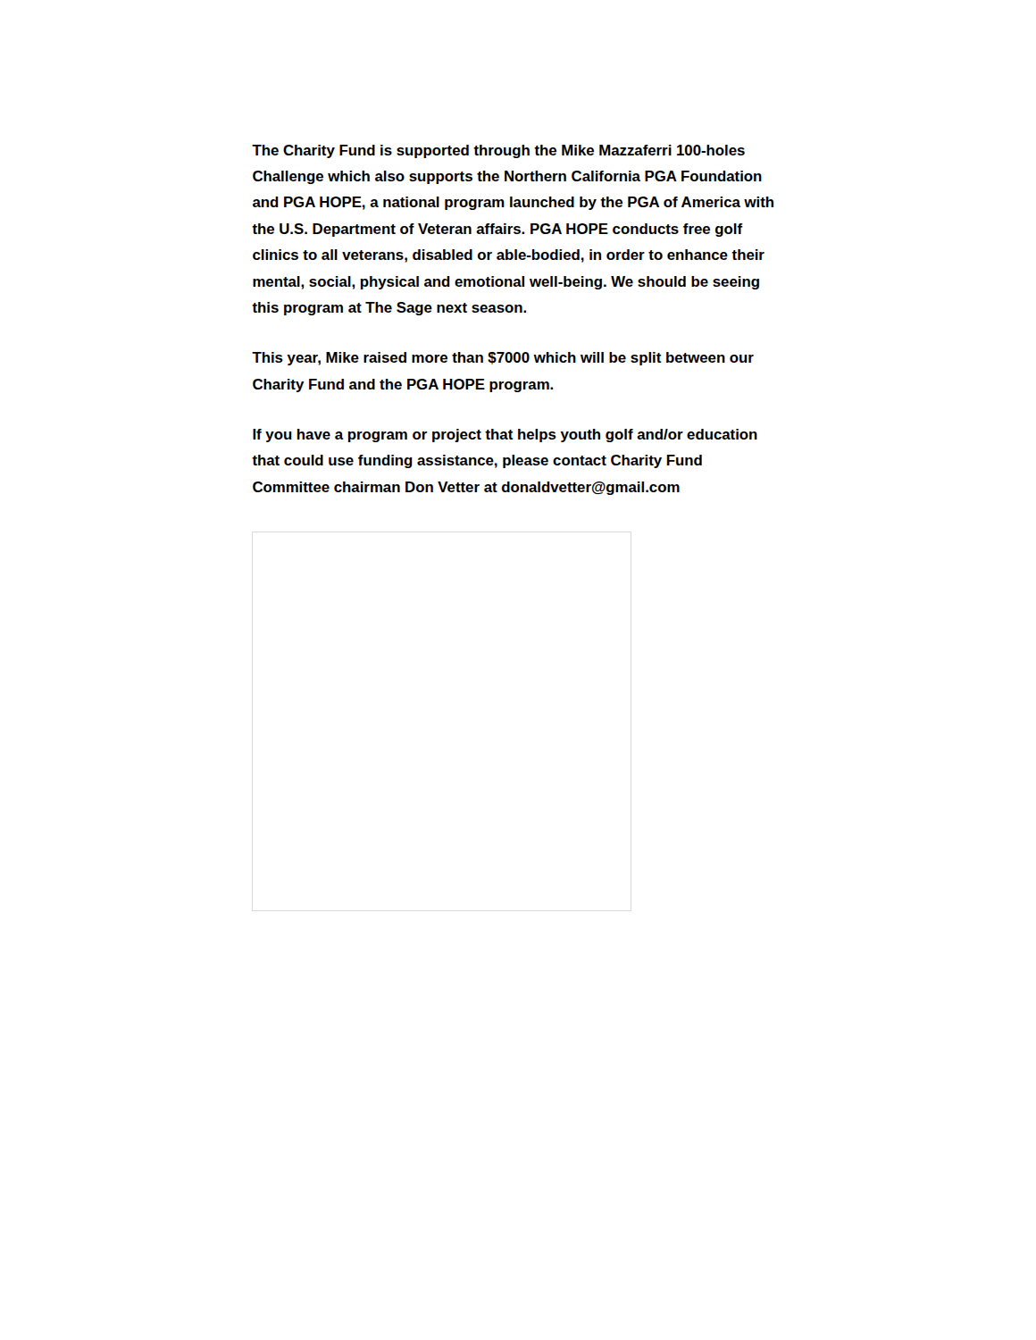The Charity Fund is supported through the Mike Mazzaferri 100-holes Challenge which also supports the Northern California PGA Foundation and PGA HOPE, a national program launched by the PGA of America with the U.S. Department of Veteran affairs. PGA HOPE conducts free golf clinics to all veterans, disabled or able-bodied, in order to enhance their mental, social, physical and emotional well-being. We should be seeing this program at The Sage next season.
This year, Mike raised more than $7000 which will be split between our Charity Fund and the PGA HOPE program.
If you have a program or project that helps youth golf and/or education that could use funding assistance, please contact Charity Fund Committee chairman Don Vetter at donaldvetter@gmail.com